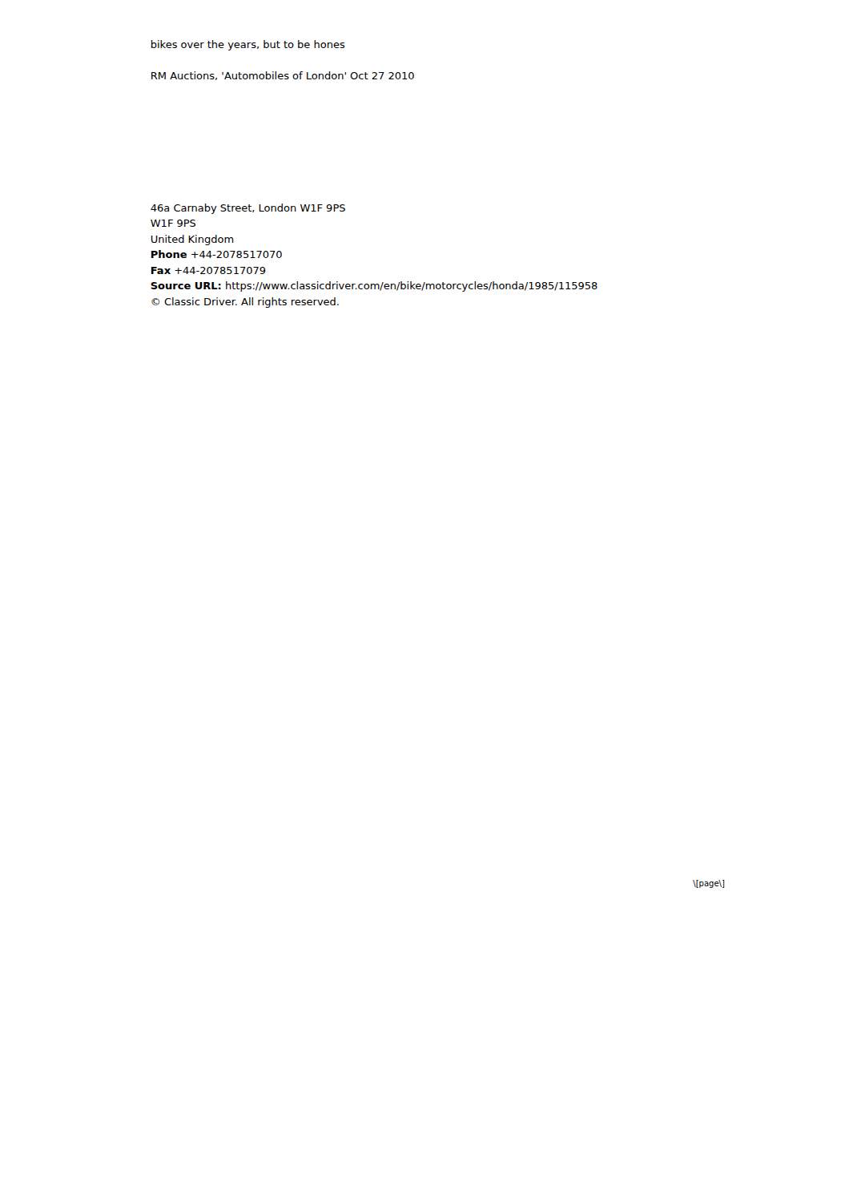bikes over the years, but to be hones
RM Auctions, 'Automobiles of London' Oct 27 2010
46a Carnaby Street, London W1F 9PS
W1F 9PS
United Kingdom
Phone +44-2078517070
Fax +44-2078517079
Source URL: https://www.classicdriver.com/en/bike/motorcycles/honda/1985/115958
© Classic Driver. All rights reserved.
\[page\]